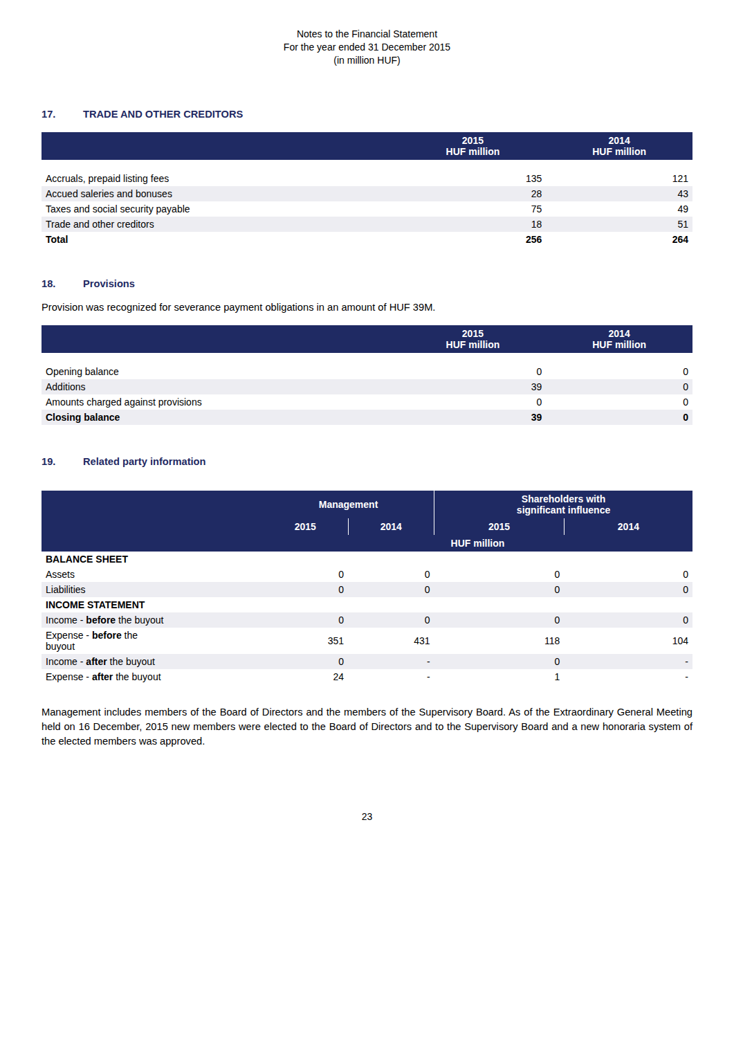Notes to the Financial Statement
For the year ended 31 December 2015
(in million HUF)
17. TRADE AND OTHER CREDITORS
| | 2015 HUF million | 2014 HUF million |
| --- | --- | --- |
| Accruals, prepaid listing fees | 135 | 121 |
| Accued saleries and bonuses | 28 | 43 |
| Taxes and social security payable | 75 | 49 |
| Trade and other creditors | 18 | 51 |
| Total | 256 | 264 |
18. Provisions
Provision was recognized for severance payment obligations in an amount of HUF 39M.
| | 2015 HUF million | 2014 HUF million |
| --- | --- | --- |
| Opening balance | 0 | 0 |
| Additions | 39 | 0 |
| Amounts charged against provisions | 0 | 0 |
| Closing balance | 39 | 0 |
19. Related party information
| | Management | Shareholders with significant influence |
| --- | --- | --- |
| 2015 | 2014 | 2015 | 2014 |
| | HUF million |
| BALANCE SHEET | | | | |
| Assets | 0 | 0 | 0 | 0 |
| Liabilities | 0 | 0 | 0 | 0 |
| INCOME STATEMENT | | | | |
| Income - before the buyout | 0 | 0 | 0 | 0 |
| Expense - before the buyout | 351 | 431 | 118 | 104 |
| Income - after the buyout | 0 | - | 0 | - |
| Expense - after the buyout | 24 | - | 1 | - |
Management includes members of the Board of Directors and the members of the Supervisory Board. As of the Extraordinary General Meeting held on 16 December, 2015 new members were elected to the Board of Directors and to the Supervisory Board and a new honoraria system of the elected members was approved.
23